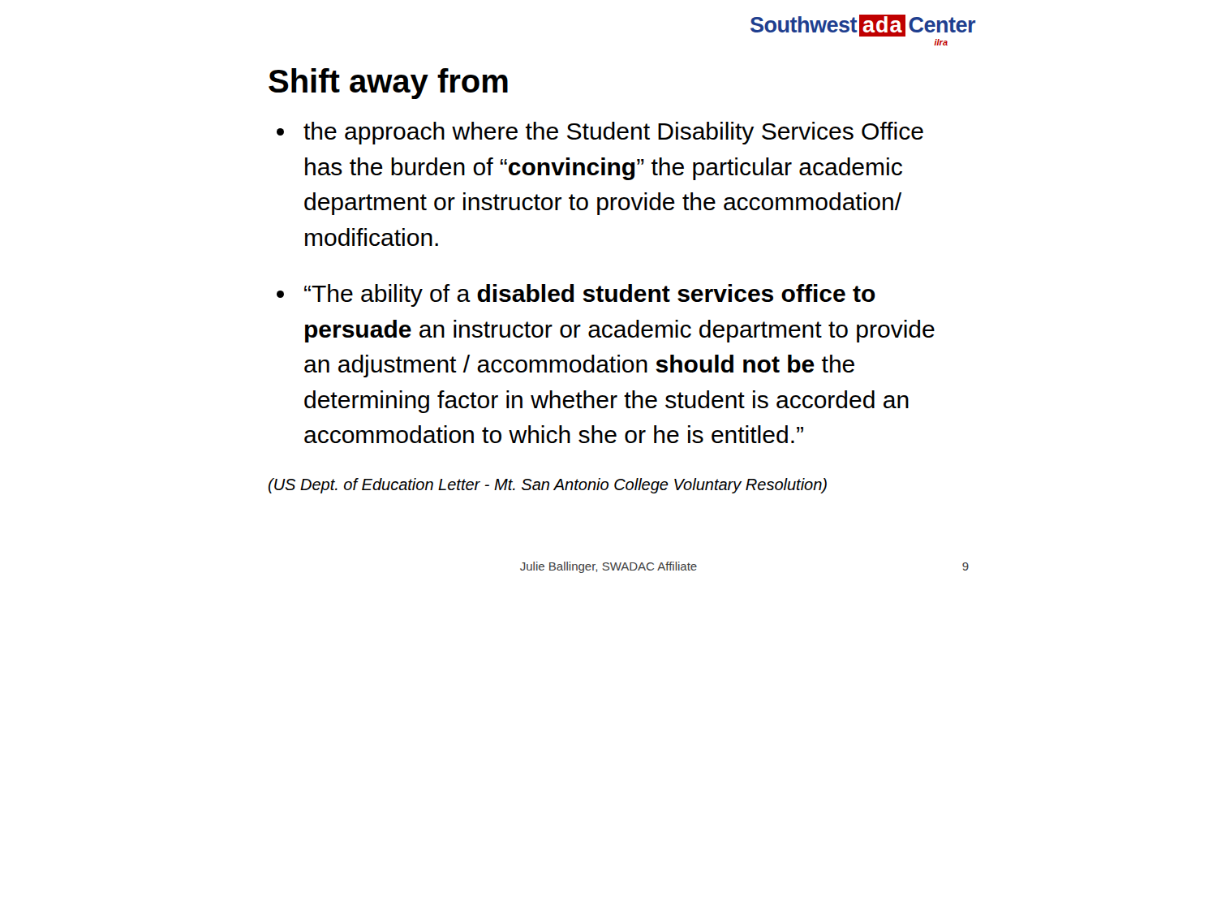Southwest ada Center ilra
Shift away from
the approach where the Student Disability Services Office has the burden of “convincing” the particular academic department or instructor to provide the accommodation/ modification.
“The ability of a disabled student services office to persuade an instructor or academic department to provide an adjustment / accommodation should not be the determining factor in whether the student is accorded an accommodation to which she or he is entitled.”
(US Dept. of Education Letter - Mt. San Antonio College Voluntary Resolution)
Julie Ballinger, SWADAC Affiliate
9